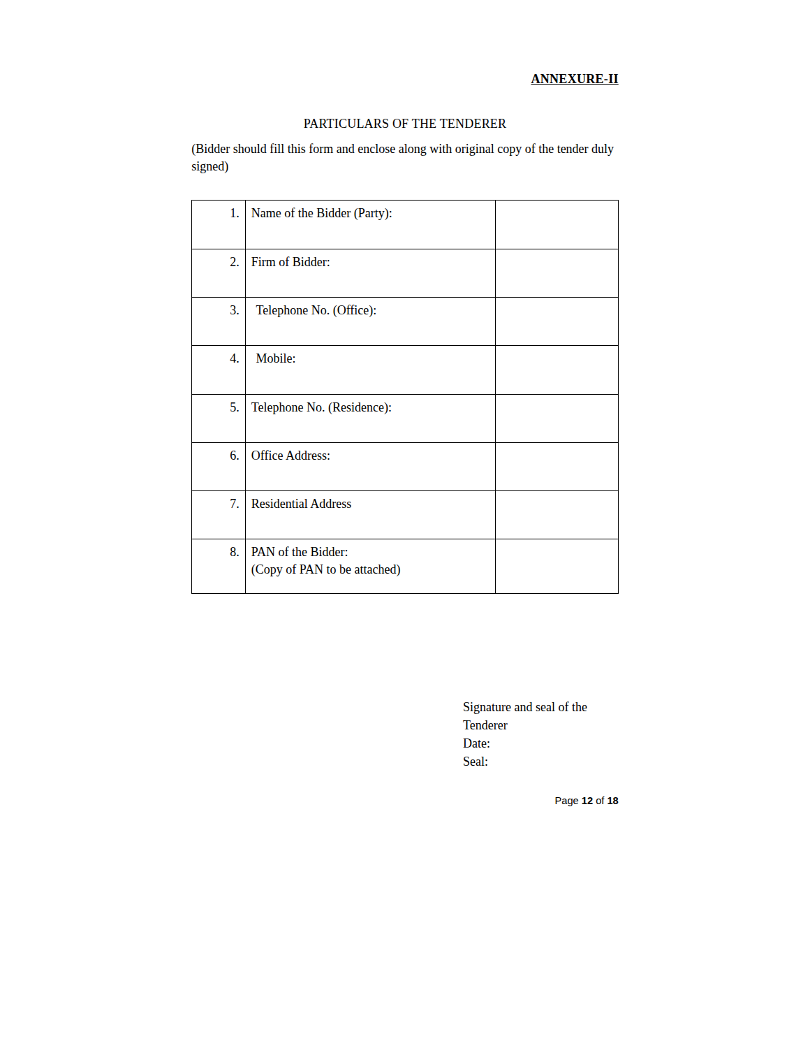ANNEXURE-II
PARTICULARS OF THE TENDERER
(Bidder should fill this form and enclose along with original copy of the tender duly signed)
| 1. | Name of the Bidder (Party): | |
| 2. | Firm of Bidder: | |
| 3. | Telephone No. (Office): | |
| 4. | Mobile: | |
| 5. | Telephone No. (Residence): | |
| 6. | Office Address: | |
| 7. | Residential Address | |
| 8. | PAN of the Bidder: (Copy of PAN to be attached) | |
Signature and seal of the Tenderer
Date:
Seal:
Page 12 of 18